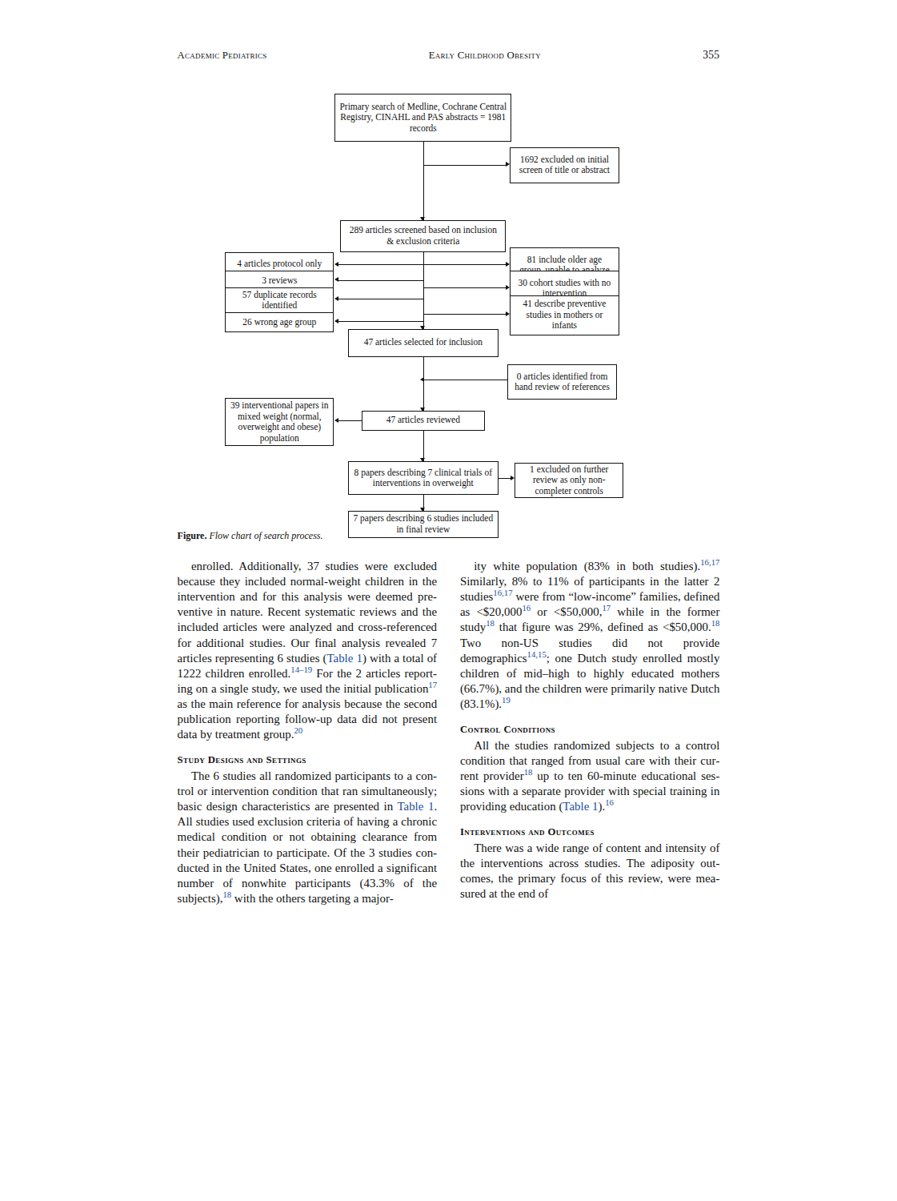Academic Pediatrics
Early Childhood Obesity
355
Primary search of Medline, Cochrane Central Registry, CINAHL and PAS abstracts = 1981 records
1692 excluded on initial screen of title or abstract
289 articles screened based on inclusion & exclusion criteria
81 include older age group, unable to analyze
30 cohort studies with no intervention
41 describe preventive studies in mothers or infants
4 articles protocol only
3 reviews
57 duplicate records identified
26 wrong age group
47 articles selected for inclusion
0 articles identified from hand review of references
47 articles reviewed
39 interventional papers in mixed weight (normal, overweight and obese) population
8 papers describing 7 clinical trials of interventions in overweight
1 excluded on further review as only non-completer controls
7 papers describing 6 studies included in final review
Figure. Flow chart of search process.
enrolled. Additionally, 37 studies were excluded because they included normal-weight children in the intervention and for this analysis were deemed preventive in nature. Recent systematic reviews and the included articles were analyzed and cross-referenced for additional studies. Our final analysis revealed 7 articles representing 6 studies (Table 1) with a total of 1222 children enrolled.14–19 For the 2 articles reporting on a single study, we used the initial publication17 as the main reference for analysis because the second publication reporting follow-up data did not present data by treatment group.20
Study Designs and Settings
The 6 studies all randomized participants to a control or intervention condition that ran simultaneously; basic design characteristics are presented in Table 1. All studies used exclusion criteria of having a chronic medical condition or not obtaining clearance from their pediatrician to participate. Of the 3 studies conducted in the United States, one enrolled a significant number of nonwhite participants (43.3% of the subjects),18 with the others targeting a major-
ity white population (83% in both studies).16,17 Similarly, 8% to 11% of participants in the latter 2 studies16,17 were from “low-income” families, defined as <$20,00016 or <$50,000,17 while in the former study18 that figure was 29%, defined as <$50,000.18 Two non-US studies did not provide demographics14,15; one Dutch study enrolled mostly children of mid–high to highly educated mothers (66.7%), and the children were primarily native Dutch (83.1%).19
Control Conditions
All the studies randomized subjects to a control condition that ranged from usual care with their current provider18 up to ten 60-minute educational sessions with a separate provider with special training in providing education (Table 1).16
Interventions and Outcomes
There was a wide range of content and intensity of the interventions across studies. The adiposity outcomes, the primary focus of this review, were measured at the end of